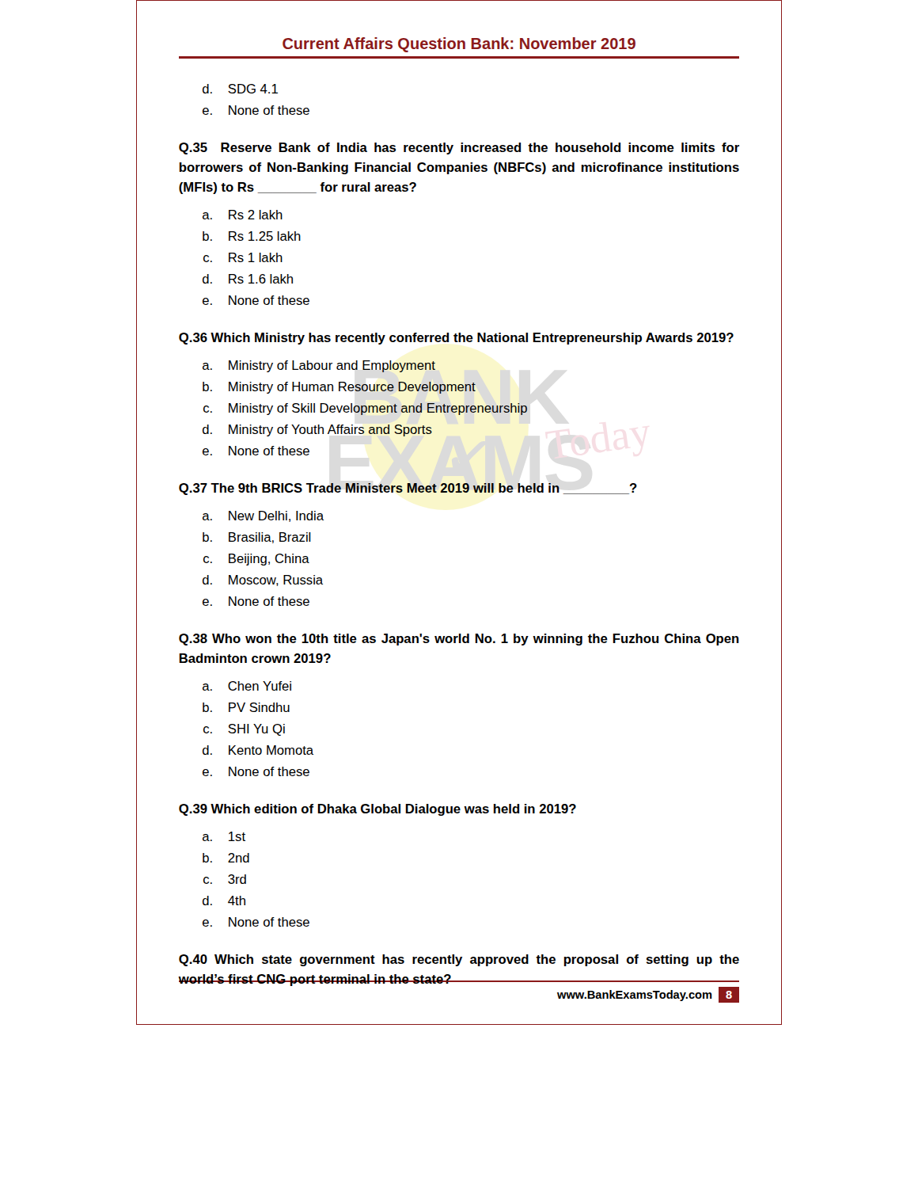Current Affairs Question Bank: November 2019
BANK
EXAMS
Today
✓
SDG 4.1
None of these
Q.35 Reserve Bank of India has recently increased the household income limits for borrowers of Non-Banking Financial Companies (NBFCs) and microfinance institutions (MFIs) to Rs ________ for rural areas?
Rs 2 lakh
Rs 1.25 lakh
Rs 1 lakh
Rs 1.6 lakh
None of these
Q.36 Which Ministry has recently conferred the National Entrepreneurship Awards 2019?
Ministry of Labour and Employment
Ministry of Human Resource Development
Ministry of Skill Development and Entrepreneurship
Ministry of Youth Affairs and Sports
None of these
Q.37 The 9th BRICS Trade Ministers Meet 2019 will be held in _________?
New Delhi, India
Brasilia, Brazil
Beijing, China
Moscow, Russia
None of these
Q.38 Who won the 10th title as Japan's world No. 1 by winning the Fuzhou China Open Badminton crown 2019?
Chen Yufei
PV Sindhu
SHI Yu Qi
Kento Momota
None of these
Q.39 Which edition of Dhaka Global Dialogue was held in 2019?
1st
2nd
3rd
4th
None of these
Q.40 Which state government has recently approved the proposal of setting up the world’s first CNG port terminal in the state?
www.BankExamsToday.com 8